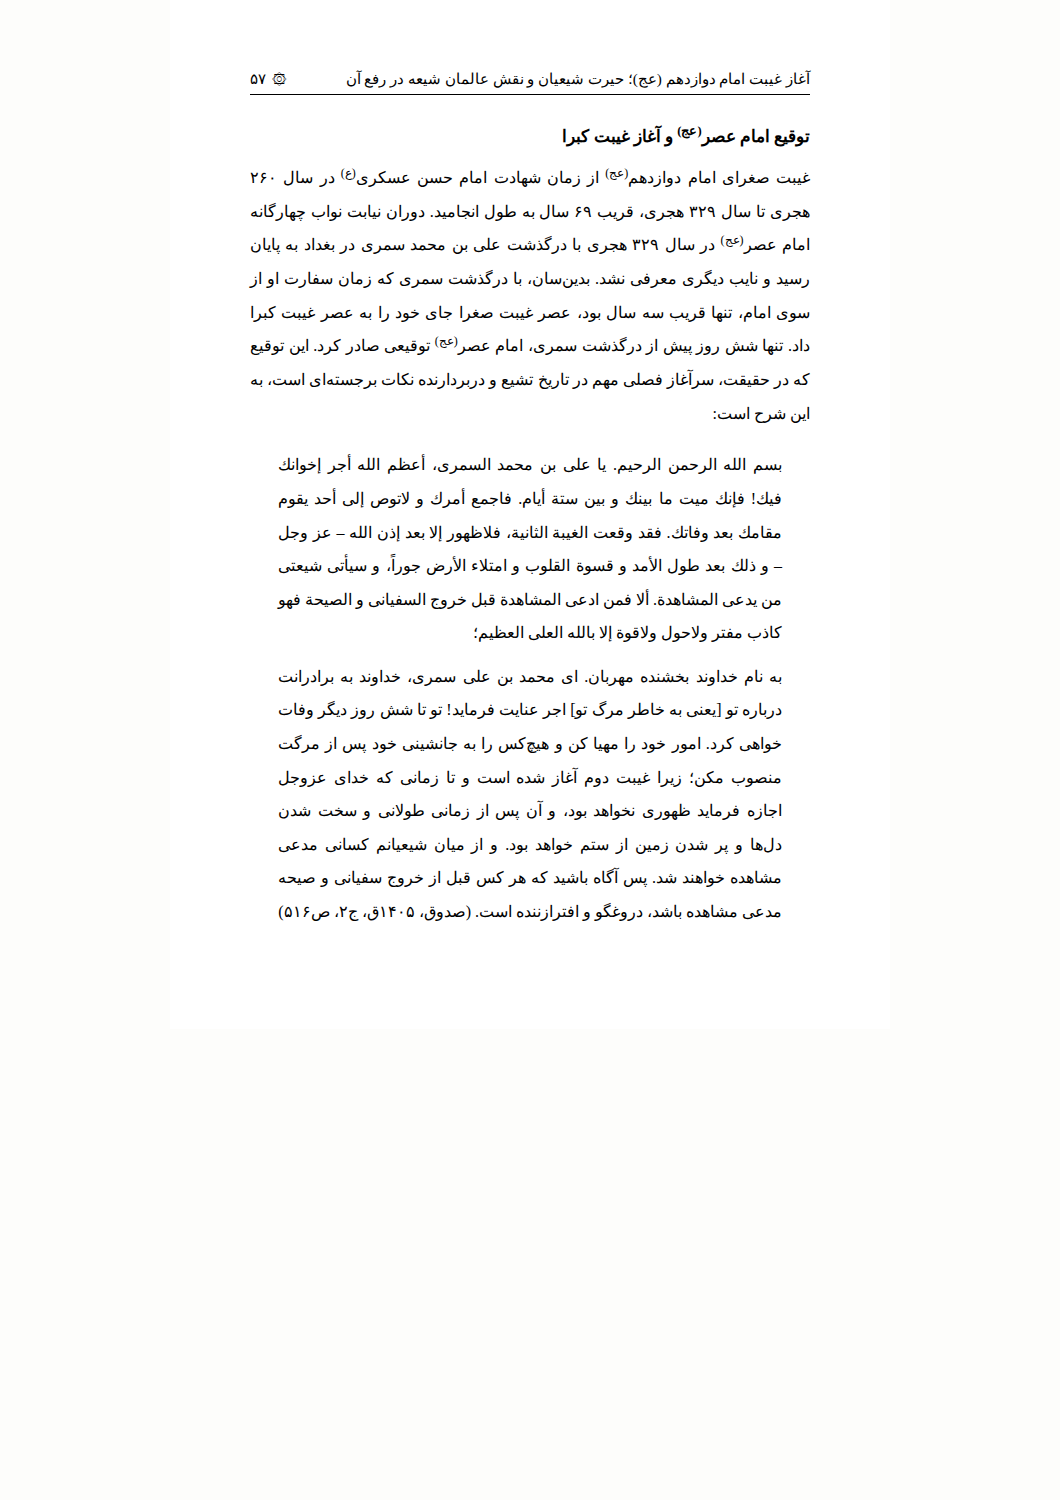۵۷ ۞ آغاز غیبت امام دوازدهم (عج)؛ حیرت شیعیان و نقش عالمان شیعه در رفع آن
توقیع امام عصر(عج) و آغاز غیبت کبرا
غیبت صغرای امام دوازدهم(عج) از زمان شهادت امام حسن عسکری(ع) در سال ۲۶۰ هجری تا سال ۳۲۹ هجری، قریب ۶۹ سال به طول انجامید. دوران نیابت نواب چهارگانه امام عصر(عج) در سال ۳۲۹ هجری با درگذشت علی بن محمد سمری در بغداد به پایان رسید و نایب دیگری معرفی نشد. بدین‌سان، با درگذشت سمری که زمان سفارت او از سوی امام، تنها قریب سه سال بود، عصر غیبت صغرا جای خود را به عصر غیبت کبرا داد. تنها شش روز پیش از درگذشت سمری، امام عصر(عج) توقیعی صادر کرد. این توقیع که در حقیقت، سرآغاز فصلی مهم در تاریخ تشیع و دربردارنده نکات برجسته‌ای است، به این شرح است:
بسم الله الرحمن الرحیم. یا علی بن محمد السمری، أعظم الله أجر إخوانك فیك! فإنك میت ما بینك و بین ستة أیام. فاجمع أمرك و لاتوص إلی أحد یقوم مقامك بعد وفاتك. فقد وقعت الغیبة الثانیة، فلاظهور إلا بعد إذن الله – عز وجل – و ذلك بعد طول الأمد و قسوة القلوب و امتلاء الأرض جوراً، و سیأتی شیعتی من یدعی المشاهدة. ألا فمن ادعی المشاهدة قبل خروج السفیانی و الصیحة فهو کاذب مفتر ولاحول ولاقوة إلا بالله العلی العظیم؛
به نام خداوند بخشنده مهربان. ای محمد بن علی سمری، خداوند به برادرانت درباره تو [یعنی به خاطر مرگ تو] اجر عنایت فرماید! تو تا شش روز دیگر وفات خواهی کرد. امور خود را مهیا کن و هیچ‌کس را به جانشینی خود پس از مرگت منصوب مکن؛ زیرا غیبت دوم آغاز شده است و تا زمانی که خدای عزوجل اجازه فرماید ظهوری نخواهد بود، و آن پس از زمانی طولانی و سخت شدن دل‌ها و پر شدن زمین از ستم خواهد بود. و از میان شیعیانم کسانی مدعی مشاهده خواهند شد. پس آگاه باشید که هر کس قبل از خروج سفیانی و صیحه مدعی مشاهده باشد، دروغگو و افترازننده است. (صدوق، ۱۴۰۵ق، ج۲، ص۵۱۶)